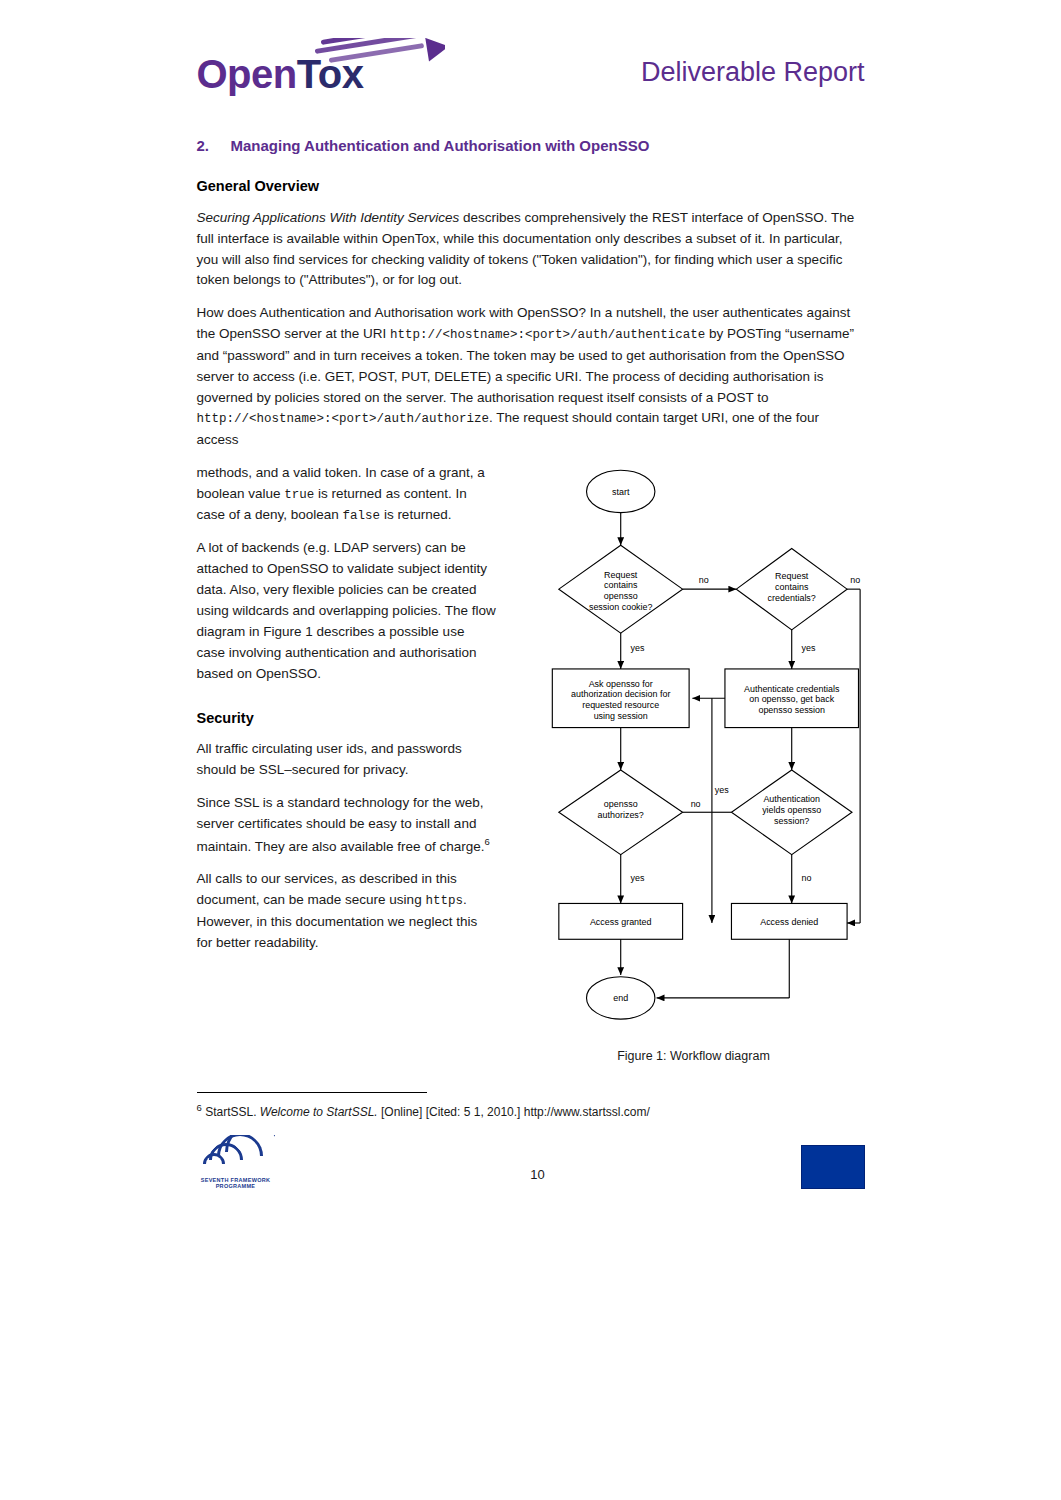Open Tox
Deliverable Report
2. Managing Authentication and Authorisation with OpenSSO
General Overview
Securing Applications With Identity Services describes comprehensively the REST interface of OpenSSO. The full interface is available within OpenTox, while this documentation only describes a subset of it. In particular, you will also find services for checking validity of tokens ("Token validation"), for finding which user a specific token belongs to ("Attributes"), or for log out.
How does Authentication and Authorisation work with OpenSSO? In a nutshell, the user authenticates against the OpenSSO server at the URI http://<hostname>:<port>/auth/authenticate by POSTing “username” and “password” and in turn receives a token. The token may be used to get authorisation from the OpenSSO server to access (i.e. GET, POST, PUT, DELETE) a specific URI. The process of deciding authorisation is governed by policies stored on the server. The authorisation request itself consists of a POST to http://<hostname>:<port>/auth/authorize. The request should contain target URI, one of the four access
methods, and a valid token. In case of a grant, a boolean value true is returned as content. In case of a deny, boolean false is returned.
A lot of backends (e.g. LDAP servers) can be attached to OpenSSO to validate subject identity data. Also, very flexible policies can be created using wildcards and overlapping policies. The flow diagram in Figure 1 describes a possible use case involving authentication and authorisation based on OpenSSO.
Security
All traffic circulating user ids, and passwords should be SSL–secured for privacy.
Since SSL is a standard technology for the web, server certificates should be easy to install and maintain. They are also available free of charge.6
All calls to our services, as described in this document, can be made secure using https. However, in this documentation we neglect this for better readability.
start Request contains opensso session cookie? no Request contains credentials? no yes yes Ask opensso for authorization decision for requested resource using session Authenticate credentials on opensso, get back opensso session opensso authorizes? Authentication yields opensso session? no yes yes no Access granted Access denied end
Figure 1: Workflow diagram
6 StartSSL. Welcome to StartSSL. [Online] [Cited: 5 1, 2010.] http://www.startssl.com/
SEVENTH FRAMEWORK
PROGRAMME
10